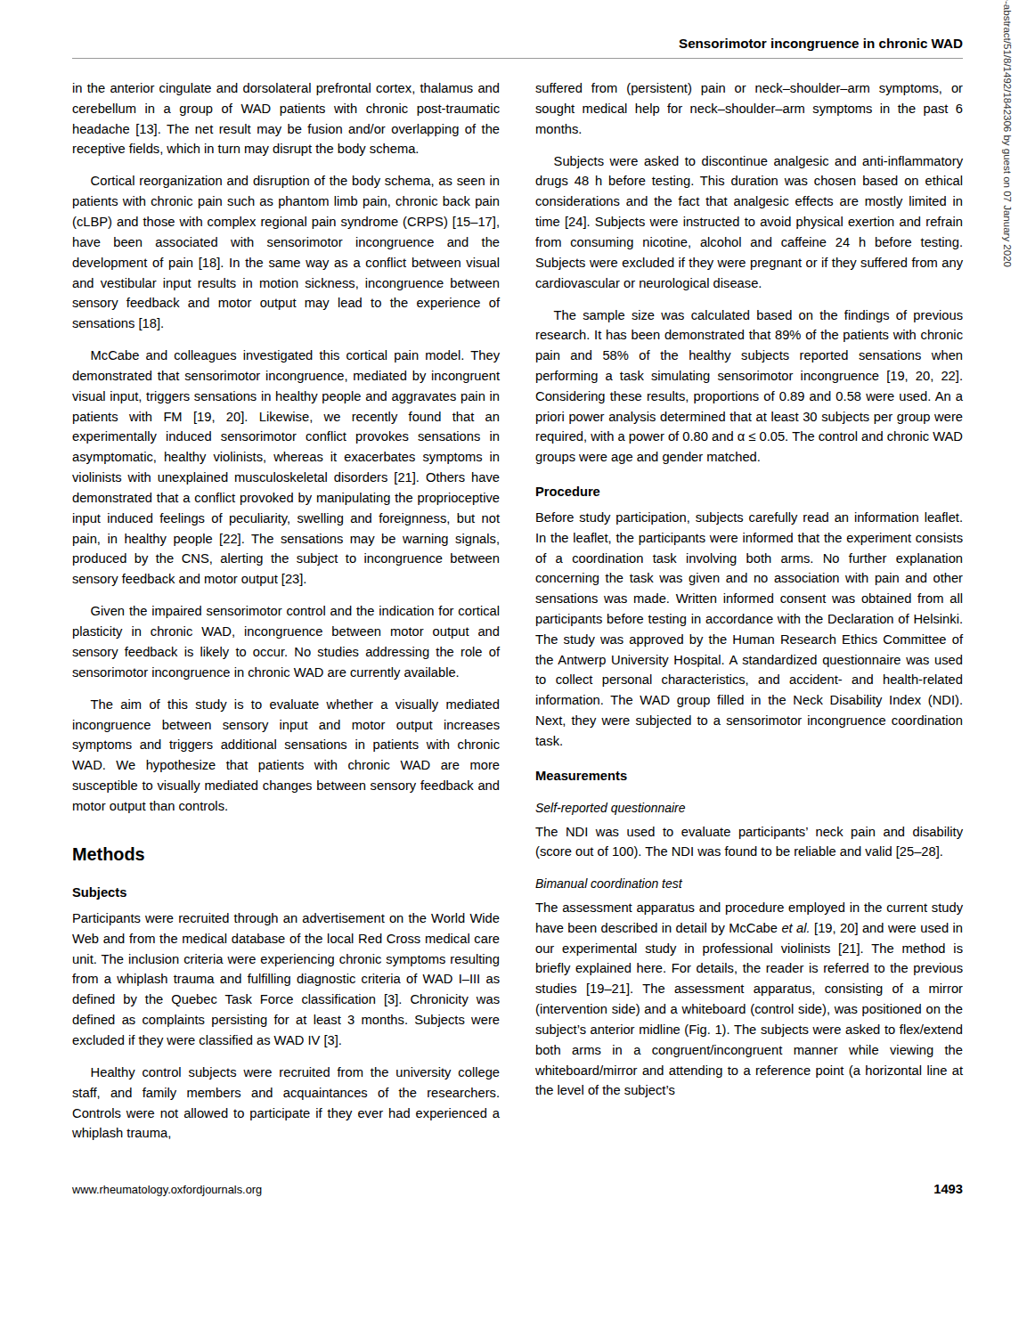Sensorimotor incongruence in chronic WAD
Downloaded from https://academic.oup.com/rheumatology/article-abstract/51/8/1492/1842306 by guest on 07 January 2020
in the anterior cingulate and dorsolateral prefrontal cortex, thalamus and cerebellum in a group of WAD patients with chronic post-traumatic headache [13]. The net result may be fusion and/or overlapping of the receptive fields, which in turn may disrupt the body schema.
Cortical reorganization and disruption of the body schema, as seen in patients with chronic pain such as phantom limb pain, chronic back pain (cLBP) and those with complex regional pain syndrome (CRPS) [15–17], have been associated with sensorimotor incongruence and the development of pain [18]. In the same way as a conflict between visual and vestibular input results in motion sickness, incongruence between sensory feedback and motor output may lead to the experience of sensations [18].
McCabe and colleagues investigated this cortical pain model. They demonstrated that sensorimotor incongruence, mediated by incongruent visual input, triggers sensations in healthy people and aggravates pain in patients with FM [19, 20]. Likewise, we recently found that an experimentally induced sensorimotor conflict provokes sensations in asymptomatic, healthy violinists, whereas it exacerbates symptoms in violinists with unexplained musculoskeletal disorders [21]. Others have demonstrated that a conflict provoked by manipulating the proprioceptive input induced feelings of peculiarity, swelling and foreignness, but not pain, in healthy people [22]. The sensations may be warning signals, produced by the CNS, alerting the subject to incongruence between sensory feedback and motor output [23].
Given the impaired sensorimotor control and the indication for cortical plasticity in chronic WAD, incongruence between motor output and sensory feedback is likely to occur. No studies addressing the role of sensorimotor incongruence in chronic WAD are currently available.
The aim of this study is to evaluate whether a visually mediated incongruence between sensory input and motor output increases symptoms and triggers additional sensations in patients with chronic WAD. We hypothesize that patients with chronic WAD are more susceptible to visually mediated changes between sensory feedback and motor output than controls.
Methods
Subjects
Participants were recruited through an advertisement on the World Wide Web and from the medical database of the local Red Cross medical care unit. The inclusion criteria were experiencing chronic symptoms resulting from a whiplash trauma and fulfilling diagnostic criteria of WAD I–III as defined by the Quebec Task Force classification [3]. Chronicity was defined as complaints persisting for at least 3 months. Subjects were excluded if they were classified as WAD IV [3].
Healthy control subjects were recruited from the university college staff, and family members and acquaintances of the researchers. Controls were not allowed to participate if they ever had experienced a whiplash trauma,
suffered from (persistent) pain or neck–shoulder–arm symptoms, or sought medical help for neck–shoulder–arm symptoms in the past 6 months.
Subjects were asked to discontinue analgesic and anti-inflammatory drugs 48 h before testing. This duration was chosen based on ethical considerations and the fact that analgesic effects are mostly limited in time [24]. Subjects were instructed to avoid physical exertion and refrain from consuming nicotine, alcohol and caffeine 24 h before testing. Subjects were excluded if they were pregnant or if they suffered from any cardiovascular or neurological disease.
The sample size was calculated based on the findings of previous research. It has been demonstrated that 89% of the patients with chronic pain and 58% of the healthy subjects reported sensations when performing a task simulating sensorimotor incongruence [19, 20, 22]. Considering these results, proportions of 0.89 and 0.58 were used. An a priori power analysis determined that at least 30 subjects per group were required, with a power of 0.80 and α ≤ 0.05. The control and chronic WAD groups were age and gender matched.
Procedure
Before study participation, subjects carefully read an information leaflet. In the leaflet, the participants were informed that the experiment consists of a coordination task involving both arms. No further explanation concerning the task was given and no association with pain and other sensations was made. Written informed consent was obtained from all participants before testing in accordance with the Declaration of Helsinki. The study was approved by the Human Research Ethics Committee of the Antwerp University Hospital. A standardized questionnaire was used to collect personal characteristics, and accident- and health-related information. The WAD group filled in the Neck Disability Index (NDI). Next, they were subjected to a sensorimotor incongruence coordination task.
Measurements
Self-reported questionnaire
The NDI was used to evaluate participants’ neck pain and disability (score out of 100). The NDI was found to be reliable and valid [25–28].
Bimanual coordination test
The assessment apparatus and procedure employed in the current study have been described in detail by McCabe et al. [19, 20] and were used in our experimental study in professional violinists [21]. The method is briefly explained here. For details, the reader is referred to the previous studies [19–21]. The assessment apparatus, consisting of a mirror (intervention side) and a whiteboard (control side), was positioned on the subject’s anterior midline (Fig. 1). The subjects were asked to flex/extend both arms in a congruent/incongruent manner while viewing the whiteboard/mirror and attending to a reference point (a horizontal line at the level of the subject’s
www.rheumatology.oxfordjournals.org
1493